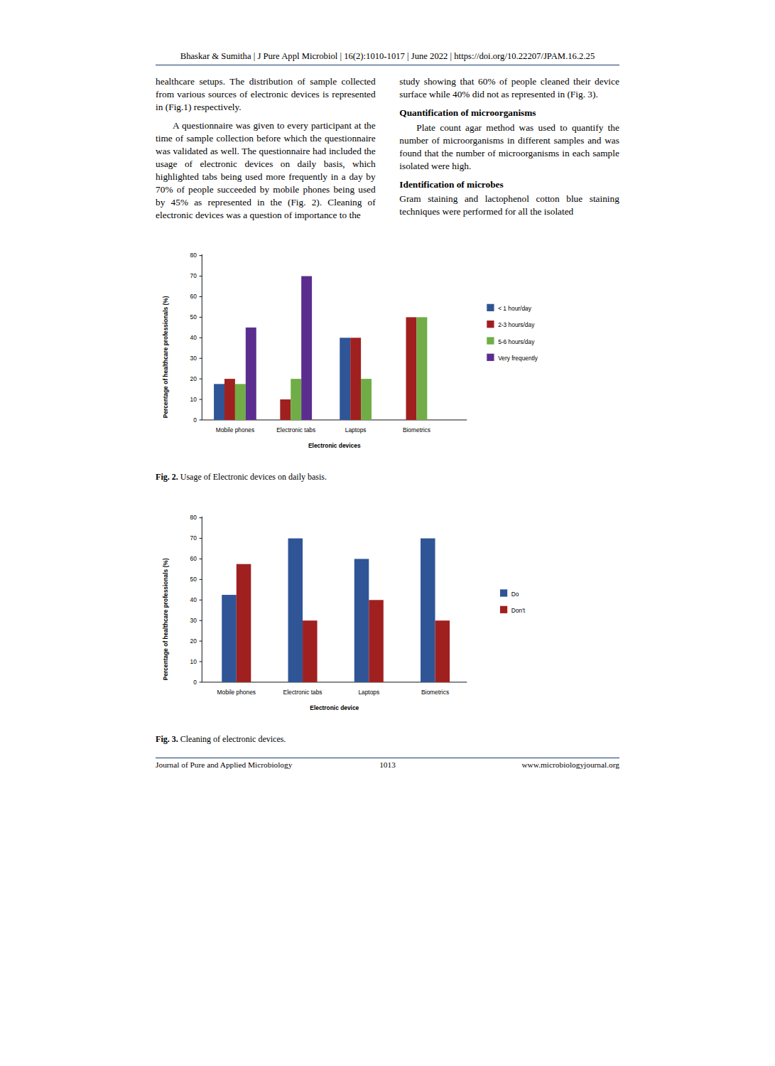Bhaskar & Sumitha | J Pure Appl Microbiol | 16(2):1010-1017 | June 2022 | https://doi.org/10.22207/JPAM.16.2.25
healthcare setups. The distribution of sample collected from various sources of electronic devices is represented in (Fig.1) respectively.
A questionnaire was given to every participant at the time of sample collection before which the questionnaire was validated as well. The questionnaire had included the usage of electronic devices on daily basis, which highlighted tabs being used more frequently in a day by 70% of people succeeded by mobile phones being used by 45% as represented in the (Fig. 2). Cleaning of electronic devices was a question of importance to the
study showing that 60% of people cleaned their device surface while 40% did not as represented in (Fig. 3).
Quantification of microorganisms
Plate count agar method was used to quantify the number of microorganisms in different samples and was found that the number of microorganisms in each sample isolated were high.
Identification of microbes
Gram staining and lactophenol cotton blue staining techniques were performed for all the isolated
Percentage of healthcare professionals (%) 0 10 20 30 40 50 60 70 80 Mobile phones Electronic tabs Laptops Biometrics Electronic devices < 1 hour/day 2-3 hours/day 5-6 hours/day Very frequently
Fig. 2. Usage of Electronic devices on daily basis.
Percentage of healthcare professionals (%) 0 10 20 30 40 50 60 70 80 Mobile phones Electronic tabs Laptops Biometrics Electronic device Do Don't
Fig. 3. Cleaning of electronic devices.
Journal of Pure and Applied Microbiology
1013
www.microbiologyjournal.org